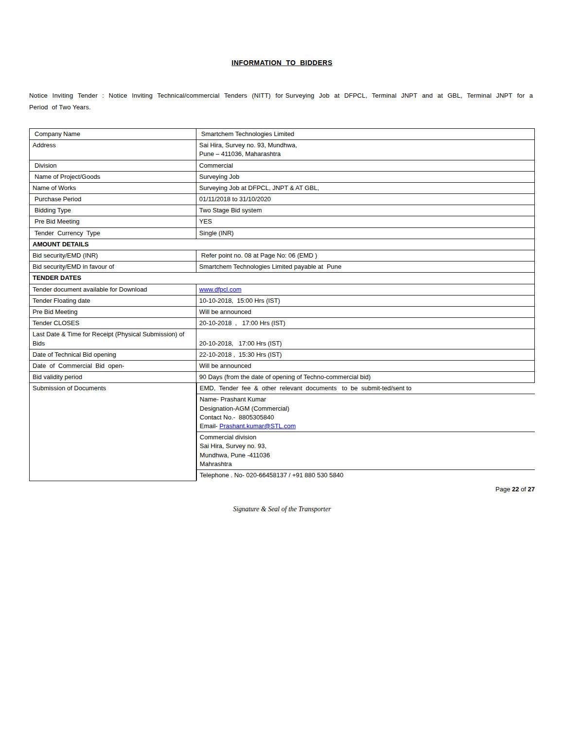INFORMATION TO BIDDERS
Notice Inviting Tender : Notice Inviting Technical/commercial Tenders (NITT) for Surveying Job at DFPCL, Terminal JNPT and at GBL, Terminal JNPT for a Period of Two Years.
| Company Name | Smartchem Technologies Limited |
| Address | Sai Hira, Survey no. 93, Mundhwa, Pune – 411036, Maharashtra |
| Division | Commercial |
| Name of Project/Goods | Surveying Job |
| Name of Works | Surveying Job at DFPCL, JNPT & AT GBL, |
| Purchase Period | 01/11/2018 to 31/10/2020 |
| Bidding Type | Two Stage Bid system |
| Pre Bid Meeting | YES |
| Tender Currency Type | Single (INR) |
| AMOUNT DETAILS |
| Bid security/EMD (INR) | Refer point no. 08 at Page No: 06 (EMD ) |
| Bid security/EMD in favour of | Smartchem Technologies Limited payable at Pune |
| TENDER DATES |
| Tender document available for Download | www.dfpcl.com |
| Tender Floating date | 10-10-2018, 15:00 Hrs (IST) |
| Pre Bid Meeting | Will be announced |
| Tender CLOSES | 20-10-2018 , 17:00 Hrs (IST) |
| Last Date & Time for Receipt (Physical Submission) of Bids | 20-10-2018, 17:00 Hrs (IST) |
| Date of Technical Bid opening | 22-10-2018 , 15:30 Hrs (IST) |
| Date of Commercial Bid open- | Will be announced |
| Bid validity period | 90 Days (from the date of opening of Techno-commercial bid) |
| Submission of Documents | / EMD, Tender fee & other relevant documents to be submit-ted/sent to / / Name- Prashant Kumar Designation-AGM (Commercial) Contact No.- 8805305840 Email- Prashant.kumar@STL.com / / Commercial division Sai Hira, Survey no. 93, Mundhwa, Pune -411036 Mahrashtra / / Telephone . No- 020-66458137 / +91 880 530 5840 / |
Page 22 of 27
Signature & Seal of the Transporter